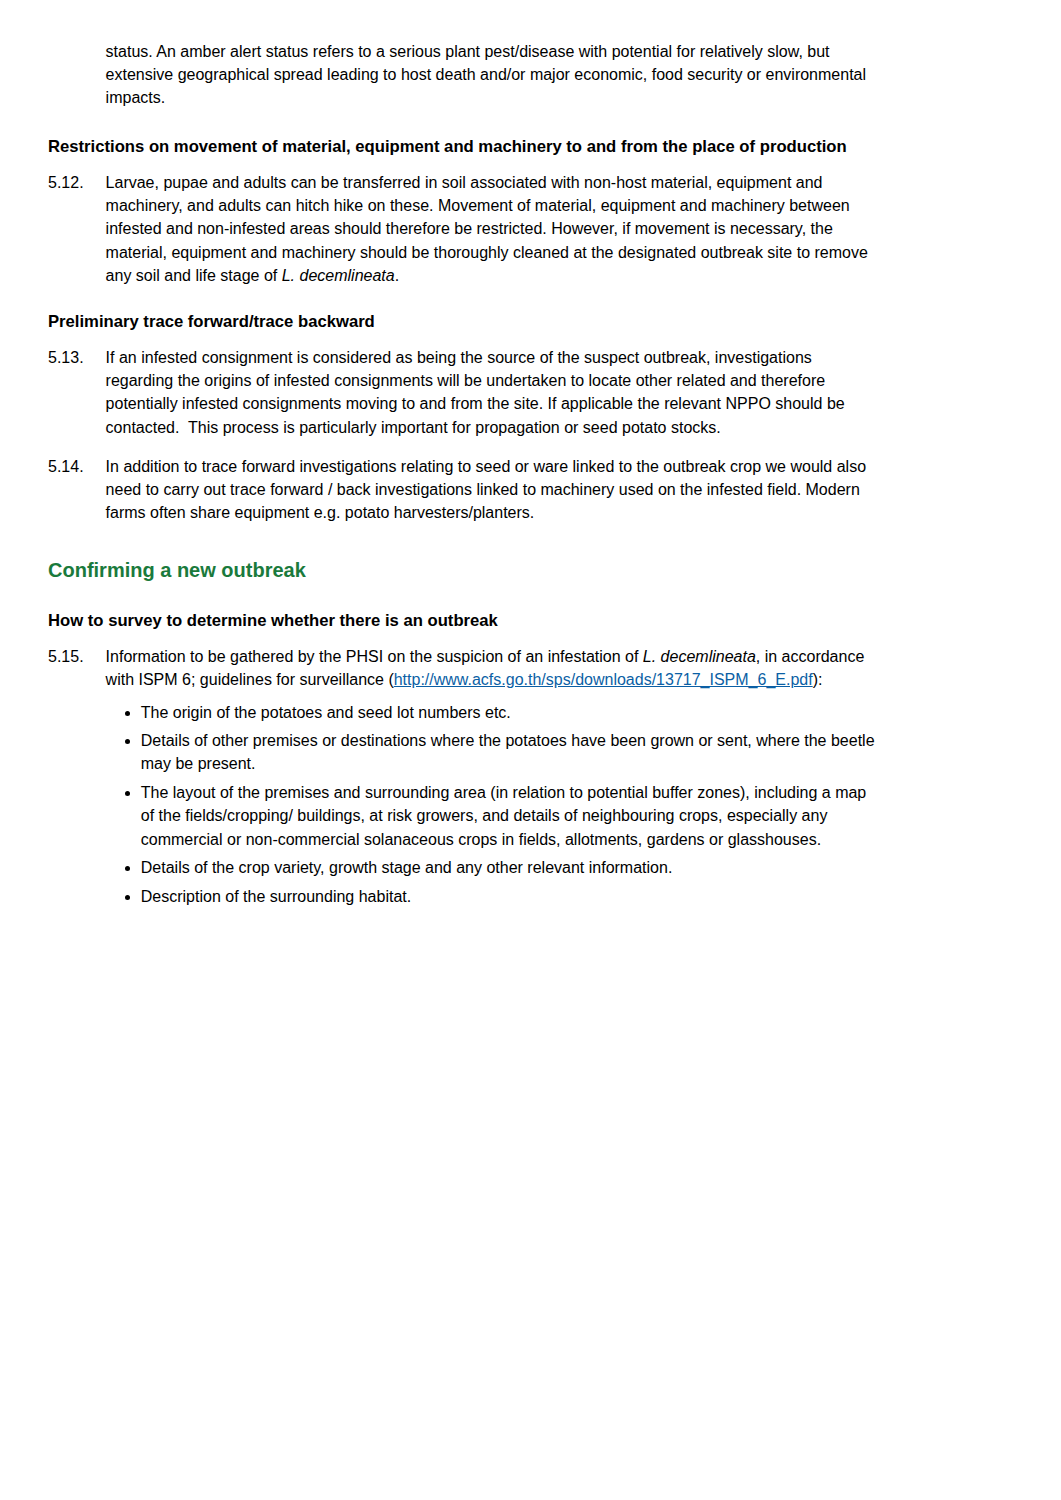status. An amber alert status refers to a serious plant pest/disease with potential for relatively slow, but extensive geographical spread leading to host death and/or major economic, food security or environmental impacts.
Restrictions on movement of material, equipment and machinery to and from the place of production
5.12.
Larvae, pupae and adults can be transferred in soil associated with non-host material, equipment and machinery, and adults can hitch hike on these. Movement of material, equipment and machinery between infested and non-infested areas should therefore be restricted. However, if movement is necessary, the material, equipment and machinery should be thoroughly cleaned at the designated outbreak site to remove any soil and life stage of L. decemlineata.
Preliminary trace forward/trace backward
5.13.
If an infested consignment is considered as being the source of the suspect outbreak, investigations regarding the origins of infested consignments will be undertaken to locate other related and therefore potentially infested consignments moving to and from the site. If applicable the relevant NPPO should be contacted. This process is particularly important for propagation or seed potato stocks.
5.14.
In addition to trace forward investigations relating to seed or ware linked to the outbreak crop we would also need to carry out trace forward / back investigations linked to machinery used on the infested field. Modern farms often share equipment e.g. potato harvesters/planters.
Confirming a new outbreak
How to survey to determine whether there is an outbreak
5.15.
Information to be gathered by the PHSI on the suspicion of an infestation of L. decemlineata, in accordance with ISPM 6; guidelines for surveillance (http://www.acfs.go.th/sps/downloads/13717_ISPM_6_E.pdf):
The origin of the potatoes and seed lot numbers etc.
Details of other premises or destinations where the potatoes have been grown or sent, where the beetle may be present.
The layout of the premises and surrounding area (in relation to potential buffer zones), including a map of the fields/cropping/ buildings, at risk growers, and details of neighbouring crops, especially any commercial or non-commercial solanaceous crops in fields, allotments, gardens or glasshouses.
Details of the crop variety, growth stage and any other relevant information.
Description of the surrounding habitat.